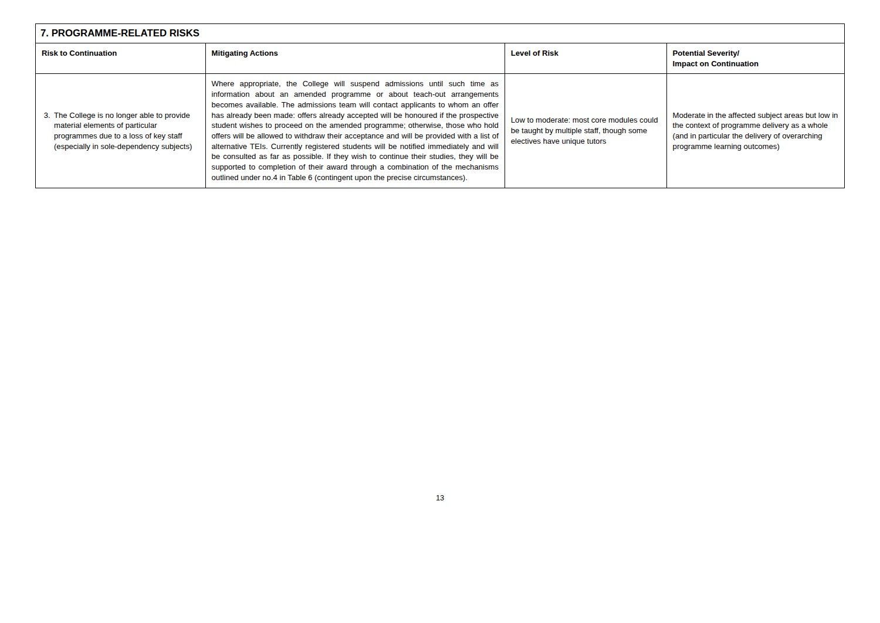7. PROGRAMME-RELATED RISKS
| Risk to Continuation | Mitigating Actions | Level of Risk | Potential Severity/ Impact on Continuation |
| --- | --- | --- | --- |
| The College is no longer able to provide material elements of particular programmes due to a loss of key staff (especially in sole-dependency subjects) | Where appropriate, the College will suspend admissions until such time as information about an amended programme or about teach-out arrangements becomes available. The admissions team will contact applicants to whom an offer has already been made: offers already accepted will be honoured if the prospective student wishes to proceed on the amended programme; otherwise, those who hold offers will be allowed to withdraw their acceptance and will be provided with a list of alternative TEIs. Currently registered students will be notified immediately and will be consulted as far as possible. If they wish to continue their studies, they will be supported to completion of their award through a combination of the mechanisms outlined under no.4 in Table 6 (contingent upon the precise circumstances). | Low to moderate: most core modules could be taught by multiple staff, though some electives have unique tutors | Moderate in the affected subject areas but low in the context of programme delivery as a whole (and in particular the delivery of overarching programme learning outcomes) |
13